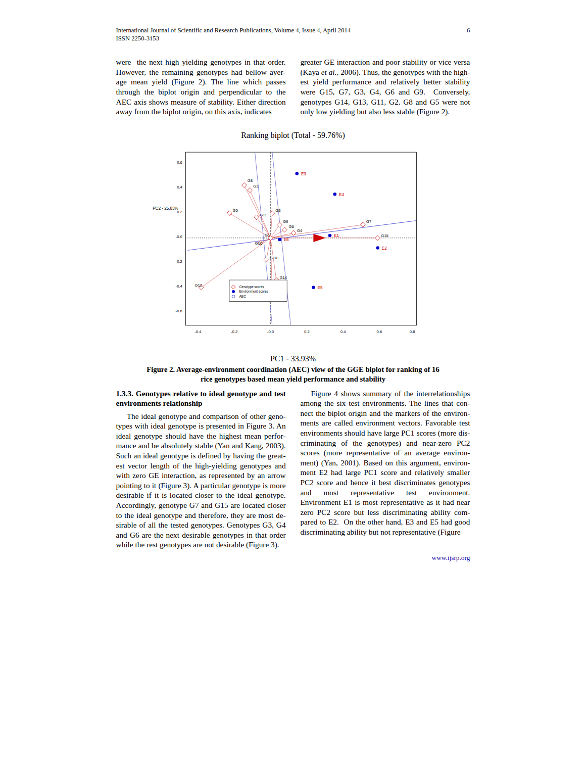International Journal of Scientific and Research Publications, Volume 4, Issue 4, April 2014
ISSN 2250-3153 6
were the next high yielding genotypes in that order. However, the remaining genotypes had bellow average mean yield (Figure 2). The line which passes through the biplot origin and perpendicular to the AEC axis shows measure of stability. Either direction away from the biplot origin, on this axis, indicates
greater GE interaction and poor stability or vice versa (Kaya et al., 2006). Thus, the genotypes with the highest yield performance and relatively better stability were G15, G7, G3, G4, G6 and G9. Conversely, genotypes G14, G13, G11, G2, G8 and G5 were not only low yielding but also less stable (Figure 2).
Ranking biplot (Total - 59.76%)
0.6 0.4 0.2 -0.0 -0.2 -0.4 -0.6 -0.4 -0.2 -0.0 0.2 0.4 0.6 0.8 PC2 - 25.83% G8 G2 G5 G11 G3 G9 G6 G4 G7 G15 G16 G10 G14 G13 G12 G1 E3 E4 E1 E2 E5 E6 Genotype scores Environment scores AEC
PC1 - 33.93%
Figure 2. Average-environment coordination (AEC) view of the GGE biplot for ranking of 16
rice genotypes based mean yield performance and stability
1.3.3. Genotypes relative to ideal genotype and test environments relationship
The ideal genotype and comparison of other genotypes with ideal genotype is presented in Figure 3. An ideal genotype should have the highest mean performance and be absolutely stable (Yan and Kang, 2003). Such an ideal genotype is defined by having the greatest vector length of the high-yielding genotypes and with zero GE interaction, as represented by an arrow pointing to it (Figure 3). A particular genotype is more desirable if it is located closer to the ideal genotype. Accordingly, genotype G7 and G15 are located closer to the ideal genotype and therefore, they are most desirable of all the tested genotypes. Genotypes G3, G4 and G6 are the next desirable genotypes in that order while the rest genotypes are not desirable (Figure 3).
Figure 4 shows summary of the interrelationships among the six test environments. The lines that connect the biplot origin and the markers of the environments are called environment vectors. Favorable test environments should have large PC1 scores (more discriminating of the genotypes) and near-zero PC2 scores (more representative of an average environment) (Yan, 2001). Based on this argument, environment E2 had large PC1 score and relatively smaller PC2 score and hence it best discriminates genotypes and most representative test environment. Environment E1 is most representative as it had near zero PC2 score but less discriminating ability compared to E2. On the other hand, E3 and E5 had good discriminating ability but not representative (Figure
www.ijsrp.org